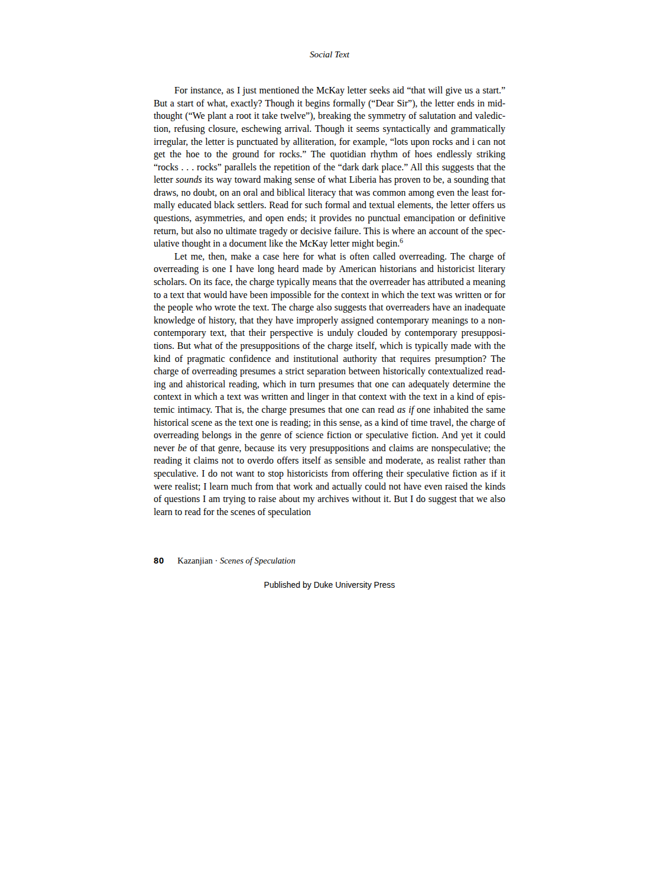Social Text
For instance, as I just mentioned the McKay letter seeks aid “that will give us a start.” But a start of what, exactly? Though it begins formally (“Dear Sir”), the letter ends in mid-thought (“We plant a root it take twelve”), breaking the symmetry of salutation and valediction, refusing closure, eschewing arrival. Though it seems syntactically and grammatically irregular, the letter is punctuated by alliteration, for example, “lots upon rocks and i can not get the hoe to the ground for rocks.” The quotidian rhythm of hoes endlessly striking “rocks . . . rocks” parallels the repetition of the “dark dark place.” All this suggests that the letter sounds its way toward making sense of what Liberia has proven to be, a sounding that draws, no doubt, on an oral and biblical literacy that was common among even the least formally educated black settlers. Read for such formal and textual elements, the letter offers us questions, asymmetries, and open ends; it provides no punctual emancipation or definitive return, but also no ultimate tragedy or decisive failure. This is where an account of the speculative thought in a document like the McKay letter might begin.6
Let me, then, make a case here for what is often called overreading. The charge of overreading is one I have long heard made by American historians and historicist literary scholars. On its face, the charge typically means that the overreader has attributed a meaning to a text that would have been impossible for the context in which the text was written or for the people who wrote the text. The charge also suggests that overreaders have an inadequate knowledge of history, that they have improperly assigned contemporary meanings to a noncontemporary text, that their perspective is unduly clouded by contemporary presuppositions. But what of the presuppositions of the charge itself, which is typically made with the kind of pragmatic confidence and institutional authority that requires presumption? The charge of overreading presumes a strict separation between historically contextualized reading and ahistorical reading, which in turn presumes that one can adequately determine the context in which a text was written and linger in that context with the text in a kind of epistemic intimacy. That is, the charge presumes that one can read as if one inhabited the same historical scene as the text one is reading; in this sense, as a kind of time travel, the charge of overreading belongs in the genre of science fiction or speculative fiction. And yet it could never be of that genre, because its very presuppositions and claims are nonspeculative; the reading it claims not to overdo offers itself as sensible and moderate, as realist rather than speculative. I do not want to stop historicists from offering their speculative fiction as if it were realist; I learn much from that work and actually could not have even raised the kinds of questions I am trying to raise about my archives without it. But I do suggest that we also learn to read for the scenes of speculation
80 Kazanjian · Scenes of Speculation
Published by Duke University Press